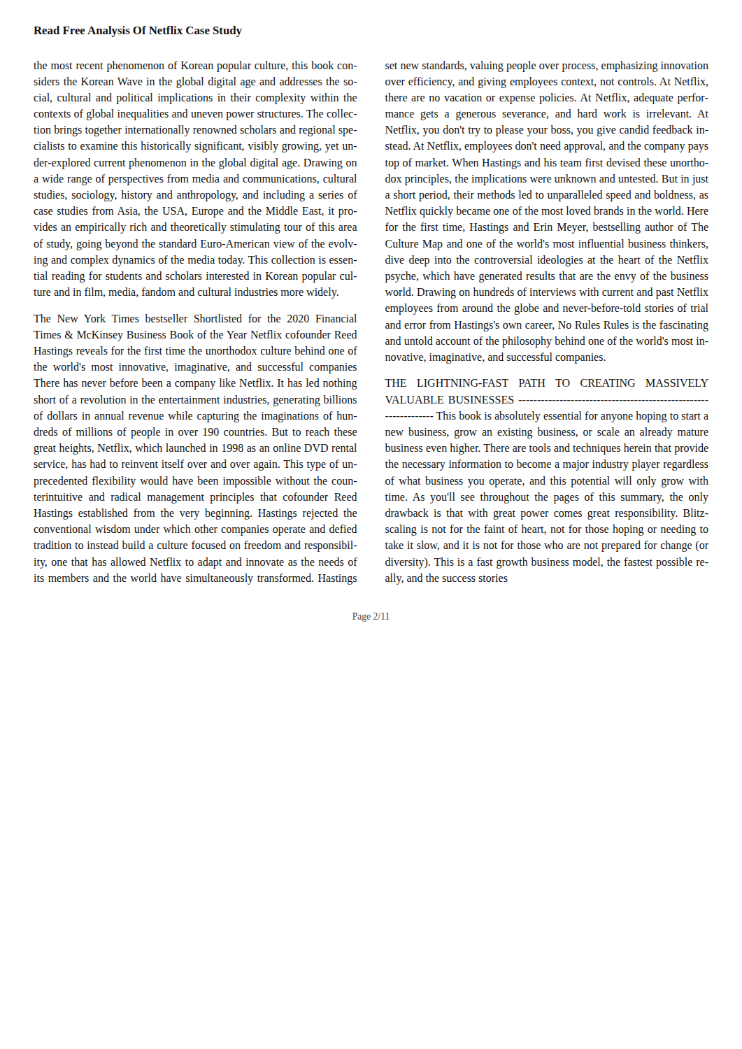Read Free Analysis Of Netflix Case Study
the most recent phenomenon of Korean popular culture, this book considers the Korean Wave in the global digital age and addresses the social, cultural and political implications in their complexity within the contexts of global inequalities and uneven power structures. The collection brings together internationally renowned scholars and regional specialists to examine this historically significant, visibly growing, yet under-explored current phenomenon in the global digital age. Drawing on a wide range of perspectives from media and communications, cultural studies, sociology, history and anthropology, and including a series of case studies from Asia, the USA, Europe and the Middle East, it provides an empirically rich and theoretically stimulating tour of this area of study, going beyond the standard Euro-American view of the evolving and complex dynamics of the media today. This collection is essential reading for students and scholars interested in Korean popular culture and in film, media, fandom and cultural industries more widely.
The New York Times bestseller Shortlisted for the 2020 Financial Times & McKinsey Business Book of the Year Netflix cofounder Reed Hastings reveals for the first time the unorthodox culture behind one of the world's most innovative, imaginative, and successful companies There has never before been a company like Netflix. It has led nothing short of a revolution in the entertainment industries, generating billions of dollars in annual revenue while capturing the imaginations of hundreds of millions of people in over 190 countries. But to reach these great heights, Netflix, which launched in 1998 as an online DVD rental service, has had to reinvent itself over and over again. This type of unprecedented flexibility would have been impossible without the counterintuitive and radical management principles that cofounder Reed Hastings established from the very beginning. Hastings rejected the conventional wisdom under which other companies operate and defied tradition to instead build a culture focused on freedom and responsibility, one that has allowed Netflix to adapt and innovate as the needs of its members and the world have simultaneously transformed. Hastings set new standards, valuing people over process, emphasizing innovation over efficiency, and giving employees context, not controls. At Netflix, there are no vacation or expense policies. At Netflix, adequate performance gets a generous severance, and hard work is irrelevant. At Netflix, you don't try to please your boss, you give candid feedback instead. At Netflix, employees don't need approval, and the company pays top of market. When Hastings and his team first devised these unorthodox principles, the implications were unknown and untested. But in just a short period, their methods led to unparalleled speed and boldness, as Netflix quickly became one of the most loved brands in the world. Here for the first time, Hastings and Erin Meyer, bestselling author of The Culture Map and one of the world's most influential business thinkers, dive deep into the controversial ideologies at the heart of the Netflix psyche, which have generated results that are the envy of the business world. Drawing on hundreds of interviews with current and past Netflix employees from around the globe and never-before-told stories of trial and error from Hastings's own career, No Rules Rules is the fascinating and untold account of the philosophy behind one of the world's most innovative, imaginative, and successful companies.
THE LIGHTNING-FAST PATH TO CREATING MASSIVELY VALUABLE BUSINESSES ---------------------------------------------------------------- This book is absolutely essential for anyone hoping to start a new business, grow an existing business, or scale an already mature business even higher. There are tools and techniques herein that provide the necessary information to become a major industry player regardless of what business you operate, and this potential will only grow with time. As you'll see throughout the pages of this summary, the only drawback is that with great power comes great responsibility. Blitz-scaling is not for the faint of heart, not for those hoping or needing to take it slow, and it is not for those who are not prepared for change (or diversity). This is a fast growth business model, the fastest possible really, and the success stories
Page 2/11